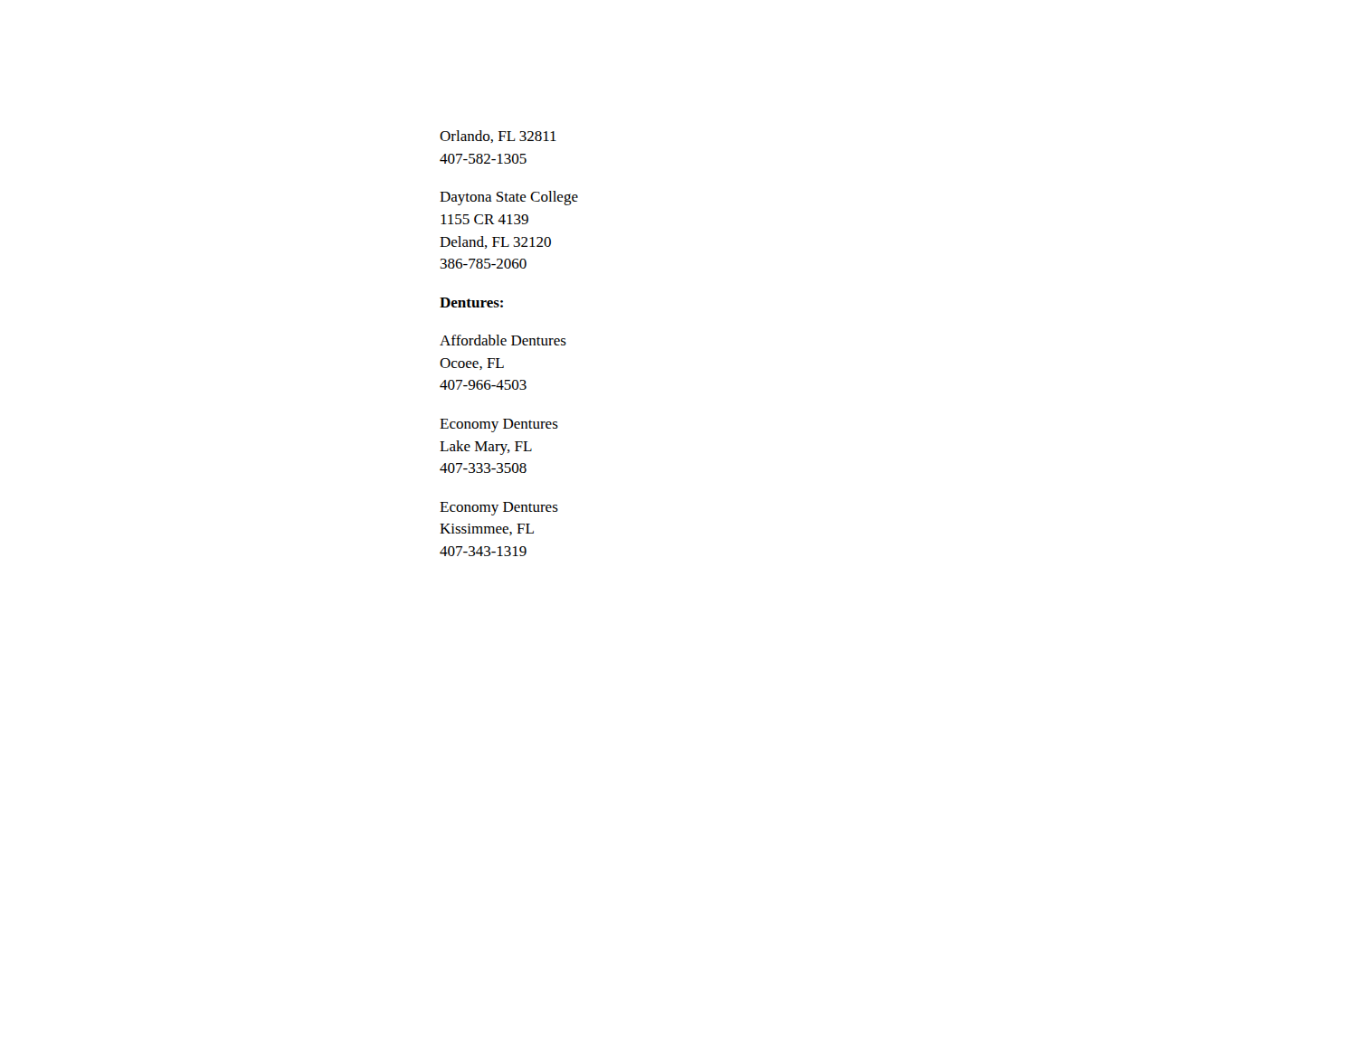Orlando, FL 32811
407-582-1305
Daytona State College
1155 CR 4139
Deland, FL 32120
386-785-2060
Dentures:
Affordable Dentures
Ocoee, FL
407-966-4503
Economy Dentures
Lake Mary, FL
407-333-3508
Economy Dentures
Kissimmee, FL
407-343-1319